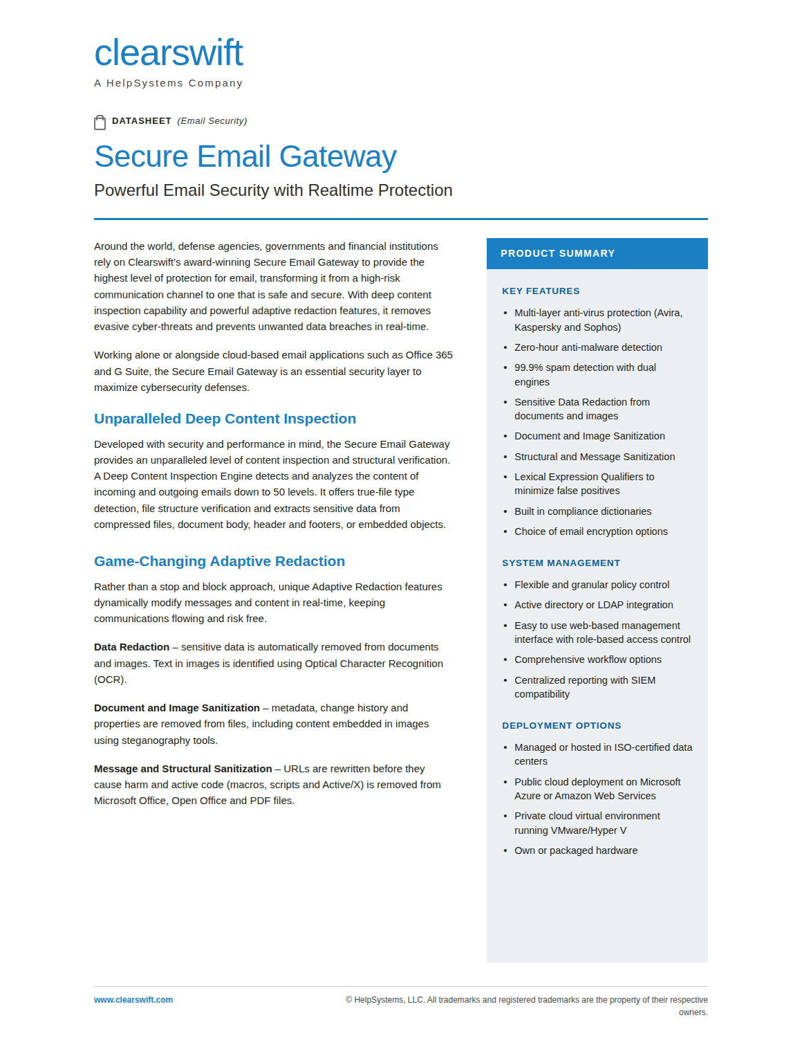clearswift
A HelpSystems Company
DATASHEET (Email Security)
Secure Email Gateway
Powerful Email Security with Realtime Protection
Around the world, defense agencies, governments and financial institutions rely on Clearswift's award-winning Secure Email Gateway to provide the highest level of protection for email, transforming it from a high-risk communication channel to one that is safe and secure. With deep content inspection capability and powerful adaptive redaction features, it removes evasive cyber-threats and prevents unwanted data breaches in real-time.
Working alone or alongside cloud-based email applications such as Office 365 and G Suite, the Secure Email Gateway is an essential security layer to maximize cybersecurity defenses.
Unparalleled Deep Content Inspection
Developed with security and performance in mind, the Secure Email Gateway provides an unparalleled level of content inspection and structural verification. A Deep Content Inspection Engine detects and analyzes the content of incoming and outgoing emails down to 50 levels. It offers true-file type detection, file structure verification and extracts sensitive data from compressed files, document body, header and footers, or embedded objects.
Game-Changing Adaptive Redaction
Rather than a stop and block approach, unique Adaptive Redaction features dynamically modify messages and content in real-time, keeping communications flowing and risk free.
Data Redaction – sensitive data is automatically removed from documents and images. Text in images is identified using Optical Character Recognition (OCR).
Document and Image Sanitization – metadata, change history and properties are removed from files, including content embedded in images using steganography tools.
Message and Structural Sanitization – URLs are rewritten before they cause harm and active code (macros, scripts and Active/X) is removed from Microsoft Office, Open Office and PDF files.
PRODUCT SUMMARY
KEY FEATURES
Multi-layer anti-virus protection (Avira, Kaspersky and Sophos)
Zero-hour anti-malware detection
99.9% spam detection with dual engines
Sensitive Data Redaction from documents and images
Document and Image Sanitization
Structural and Message Sanitization
Lexical Expression Qualifiers to minimize false positives
Built in compliance dictionaries
Choice of email encryption options
SYSTEM MANAGEMENT
Flexible and granular policy control
Active directory or LDAP integration
Easy to use web-based management interface with role-based access control
Comprehensive workflow options
Centralized reporting with SIEM compatibility
DEPLOYMENT OPTIONS
Managed or hosted in ISO-certified data centers
Public cloud deployment on Microsoft Azure or Amazon Web Services
Private cloud virtual environment running VMware/Hyper V
Own or packaged hardware
www.clearswift.com
© HelpSystems, LLC. All trademarks and registered trademarks are the property of their respective owners.